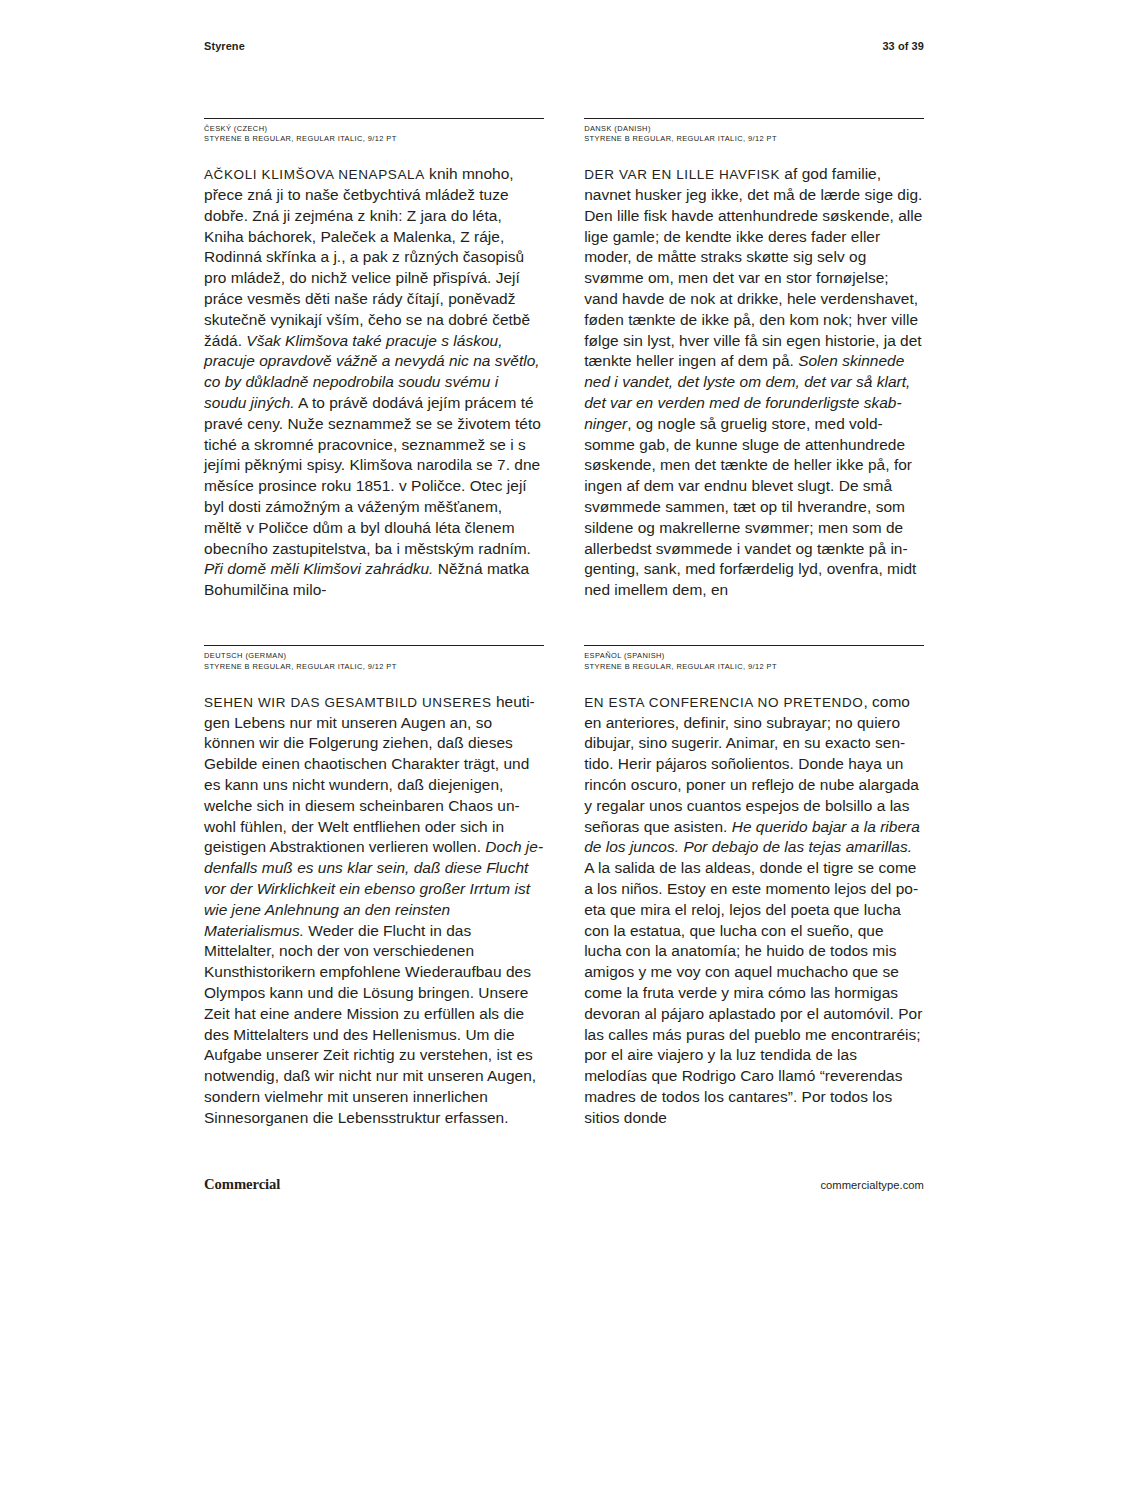Styrene
33 of 39
Český (Czech)
Styrene B Regular, Regular Italic, 9/12 pt
Ačkoli Klimšova nenapsala knih mnoho, přece zná ji to naše četbychtivá mládež tuze dobře. Zná ji zejména z knih: Z jara do léta, Kniha báchorek, Paleček a Malenka, Z ráje, Rodinná skřínka a j., a pak z různých časopisů pro mládež, do nichž velice pilně přispívá. Její práce vesměs děti naše rády čítají, poněvadž skutečně vynikají vším, čeho se na dobré četbě žádá. Však Klimšova také pracuje s láskou, pracuje opravdově vážně a nevydá nic na světlo, co by důkladně nepodrobila soudu svému i soudu jiných. A to právě dodává jejím prácem té pravé ceny. Nuže seznammež se se životem této tiché a skromné pracovnice, seznammež se i s jejími pěknými spisy. Klimšova narodila se 7. dne měsíce prosince roku 1851. v Poličce. Otec její byl dosti zámožným a váženým měšťanem, měltě v Poličce dům a byl dlouhá léta členem obecního zastupitelstva, ba i městským radním. Při domě měli Klimšovi zahrádku. Něžná matka Bohumilčina milo-
Dansk (Danish)
Styrene B Regular, Regular Italic, 9/12 pt
Der var en lille havfisk af god familie, navnet husker jeg ikke, det må de lærde sige dig. Den lille fisk havde attenhundrede søskende, alle lige gamle; de kendte ikke deres fader eller moder, de måtte straks skøtte sig selv og svømme om, men det var en stor fornøjelse; vand havde de nok at drikke, hele verdenshavet, føden tænkte de ikke på, den kom nok; hver ville følge sin lyst, hver ville få sin egen historie, ja det tænkte heller ingen af dem på. Solen skinnede ned i vandet, det lyste om dem, det var så klart, det var en verden med de forunderligste skabninger, og nogle så gruelig store, med voldsomme gab, de kunne sluge de attenhundrede søskende, men det tænkte de heller ikke på, for ingen af dem var endnu blevet slugt. De små svømmede sammen, tæt op til hverandre, som sildene og makrellerne svømmer; men som de allerbedst svømmede i vandet og tænkte på ingenting, sank, med forfærdelig lyd, ovenfra, midt ned imellem dem, en
Deutsch (German)
Styrene B Regular, Regular Italic, 9/12 pt
Sehen wir das Gesamtbild unseres heutigen Lebens nur mit unseren Augen an, so können wir die Folgerung ziehen, daß dieses Gebilde einen chaotischen Charakter trägt, und es kann uns nicht wundern, daß diejenigen, welche sich in diesem scheinbaren Chaos unwohl fühlen, der Welt entfliehen oder sich in geistigen Abstraktionen verlieren wollen. Doch jedenfalls muß es uns klar sein, daß diese Flucht vor der Wirklichkeit ein ebenso großer Irrtum ist wie jene Anlehnung an den reinsten Materialismus. Weder die Flucht in das Mittelalter, noch der von verschiedenen Kunsthistorikern empfohlene Wiederaufbau des Olympos kann und die Lösung bringen. Unsere Zeit hat eine andere Mission zu erfüllen als die des Mittelalters und des Hellenismus. Um die Aufgabe unserer Zeit richtig zu verstehen, ist es notwendig, daß wir nicht nur mit unseren Augen, sondern vielmehr mit unseren innerlichen Sinnesorganen die Lebensstruktur erfassen.
Español (Spanish)
Styrene B Regular, Regular Italic, 9/12 pt
En esta conferencia no pretendo, como en anteriores, definir, sino subrayar; no quiero dibujar, sino sugerir. Animar, en su exacto sentido. Herir pájaros soñolientos. Donde haya un rincón oscuro, poner un reflejo de nube alargada y regalar unos cuantos espejos de bolsillo a las señoras que asisten. He querido bajar a la ribera de los juncos. Por debajo de las tejas amarillas. A la salida de las aldeas, donde el tigre se come a los niños. Estoy en este momento lejos del poeta que mira el reloj, lejos del poeta que lucha con la estatua, que lucha con el sueño, que lucha con la anatomía; he huido de todos mis amigos y me voy con aquel muchacho que se come la fruta verde y mira cómo las hormigas devoran al pájaro aplastado por el automóvil. Por las calles más puras del pueblo me encontraréis; por el aire viajero y la luz tendida de las melodías que Rodrigo Caro llamó “reverendas madres de todos los cantares”. Por todos los sitios donde
Commercial
commercialtype.com